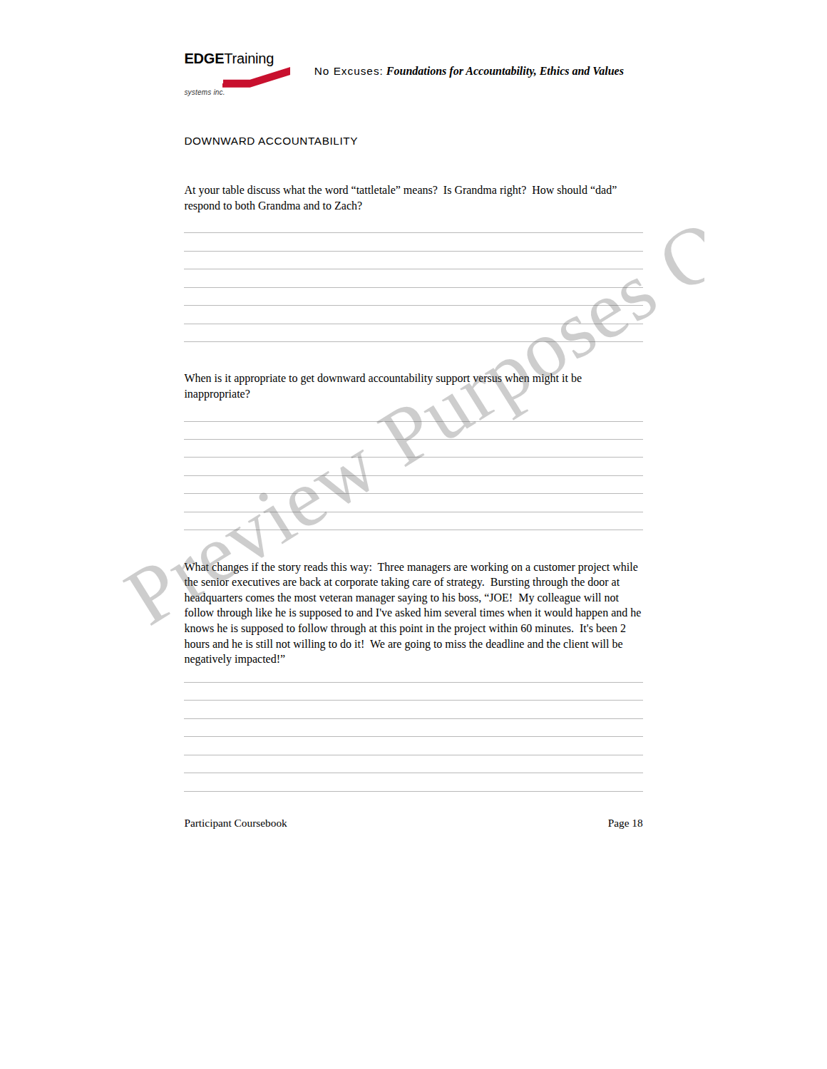EDGE Training
systems inc.
No Excuses: Foundations for Accountability, Ethics and Values
DOWNWARD ACCOUNTABILITY
At your table discuss what the word “tattletale” means? Is Grandma right? How should “dad” respond to both Grandma and to Zach?
When is it appropriate to get downward accountability support versus when might it be inappropriate?
What changes if the story reads this way: Three managers are working on a customer project while the senior executives are back at corporate taking care of strategy. Bursting through the door at headquarters comes the most veteran manager saying to his boss, “JOE! My colleague will not follow through like he is supposed to and I've asked him several times when it would happen and he knows he is supposed to follow through at this point in the project within 60 minutes. It's been 2 hours and he is still not willing to do it! We are going to miss the deadline and the client will be negatively impacted!”
For Preview Purposes Only
Participant Coursebook
Page 18